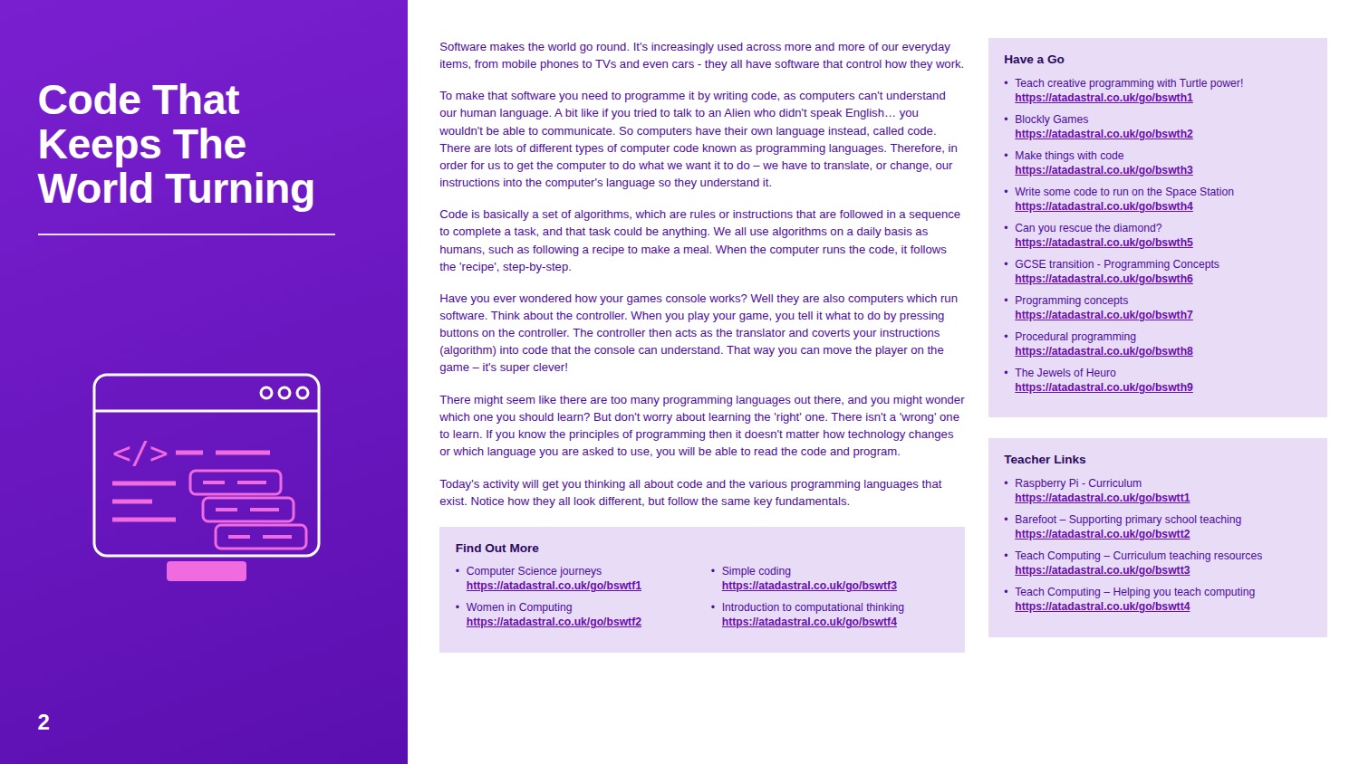Code That
Keeps The
World Turning
</>
2
Software makes the world go round. It's increasingly used across more and more of our everyday items, from mobile phones to TVs and even cars - they all have software that control how they work.
To make that software you need to programme it by writing code, as computers can't understand our human language. A bit like if you tried to talk to an Alien who didn't speak English… you wouldn't be able to communicate. So computers have their own language instead, called code. There are lots of different types of computer code known as programming languages. Therefore, in order for us to get the computer to do what we want it to do – we have to translate, or change, our instructions into the computer's language so they understand it.
Code is basically a set of algorithms, which are rules or instructions that are followed in a sequence to complete a task, and that task could be anything. We all use algorithms on a daily basis as humans, such as following a recipe to make a meal. When the computer runs the code, it follows the 'recipe', step-by-step.
Have you ever wondered how your games console works? Well they are also computers which run software. Think about the controller. When you play your game, you tell it what to do by pressing buttons on the controller. The controller then acts as the translator and coverts your instructions (algorithm) into code that the console can understand. That way you can move the player on the game – it's super clever!
There might seem like there are too many programming languages out there, and you might wonder which one you should learn? But don't worry about learning the 'right' one. There isn't a 'wrong' one to learn. If you know the principles of programming then it doesn't matter how technology changes or which language you are asked to use, you will be able to read the code and program.
Today's activity will get you thinking all about code and the various programming languages that exist. Notice how they all look different, but follow the same key fundamentals.
Find Out More
Computer Science journeys
https://atadastral.co.uk/go/bswtf1
Women in Computing
https://atadastral.co.uk/go/bswtf2
Simple coding
https://atadastral.co.uk/go/bswtf3
Introduction to computational thinking
https://atadastral.co.uk/go/bswtf4
Have a Go
Teach creative programming with Turtle power!
https://atadastral.co.uk/go/bswth1
Blockly Games
https://atadastral.co.uk/go/bswth2
Make things with code
https://atadastral.co.uk/go/bswth3
Write some code to run on the Space Station
https://atadastral.co.uk/go/bswth4
Can you rescue the diamond?
https://atadastral.co.uk/go/bswth5
GCSE transition - Programming Concepts
https://atadastral.co.uk/go/bswth6
Programming concepts
https://atadastral.co.uk/go/bswth7
Procedural programming
https://atadastral.co.uk/go/bswth8
The Jewels of Heuro
https://atadastral.co.uk/go/bswth9
Teacher Links
Raspberry Pi - Curriculum
https://atadastral.co.uk/go/bswtt1
Barefoot – Supporting primary school teaching
https://atadastral.co.uk/go/bswtt2
Teach Computing – Curriculum teaching resources
https://atadastral.co.uk/go/bswtt3
Teach Computing – Helping you teach computing
https://atadastral.co.uk/go/bswtt4